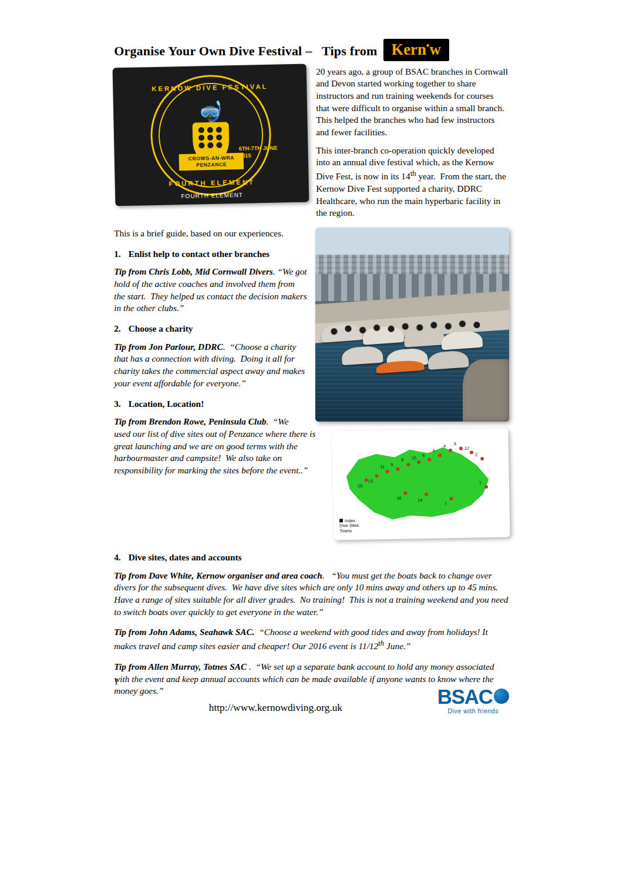Organise Your Own Dive Festival – Tips from
Kern•w
KERNOW DIVE FESTIVAL
🤿
6TH-7TH JUNE
2015
CROWS-AN-WRA
PENZANCE
FOURTH ELEMENT
FOURTH ELEMENT
20 years ago, a group of BSAC branches in Cornwall and Devon started working together to share instructors and run training weekends for courses that were difficult to organise within a small branch. This helped the branches who had few instructors and fewer facilities.
This inter-branch co-operation quickly developed into an annual dive festival which, as the Kernow Dive Fest, is now in its 14th year. From the start, the Kernow Dive Fest supported a charity, DDRC Healthcare, who run the main hyperbaric facility in the region.
This is a brief guide, based on our experiences.
1. Enlist help to contact other branches
Tip from Chris Lobb, Mid Cornwall Divers. “We got hold of the active coaches and involved them from the start. They helped us contact the decision makers in the other clubs.”
2. Choose a charity
Tip from Jon Parlour, DDRC. “Choose a charity that has a connection with diving. Doing it all for charity takes the commercial aspect away and makes your event affordable for everyone.”
10
13
11
9
8
15
6
5
4
3
12
2
16
14
7
1
Index
Dive Sites
Towns
3. Location, Location!
Tip from Brendon Rowe, Peninsula Club. “We used our list of dive sites out of Penzance where there is great launching and we are on good terms with the harbourmaster and campsite! We also take on responsibility for marking the sites before the event..”
4. Dive sites, dates and accounts
Tip from Dave White, Kernow organiser and area coach. “You must get the boats back to change over divers for the subsequent dives. We have dive sites which are only 10 mins away and others up to 45 mins. Have a range of sites suitable for all diver grades. No training! This is not a training weekend and you need to switch boats over quickly to get everyone in the water.”
Tip from John Adams, Seahawk SAC. “Choose a weekend with good tides and away from holidays! It makes travel and camp sites easier and cheaper! Our 2016 event is 11/12th June.”
Tip from Allen Murray, Totnes SAC . “We set up a separate bank account to hold any money associated with the event and keep annual accounts which can be made available if anyone wants to know where the money goes.”
1
http://www.kernowdiving.org.uk
BSAC
Dive with friends